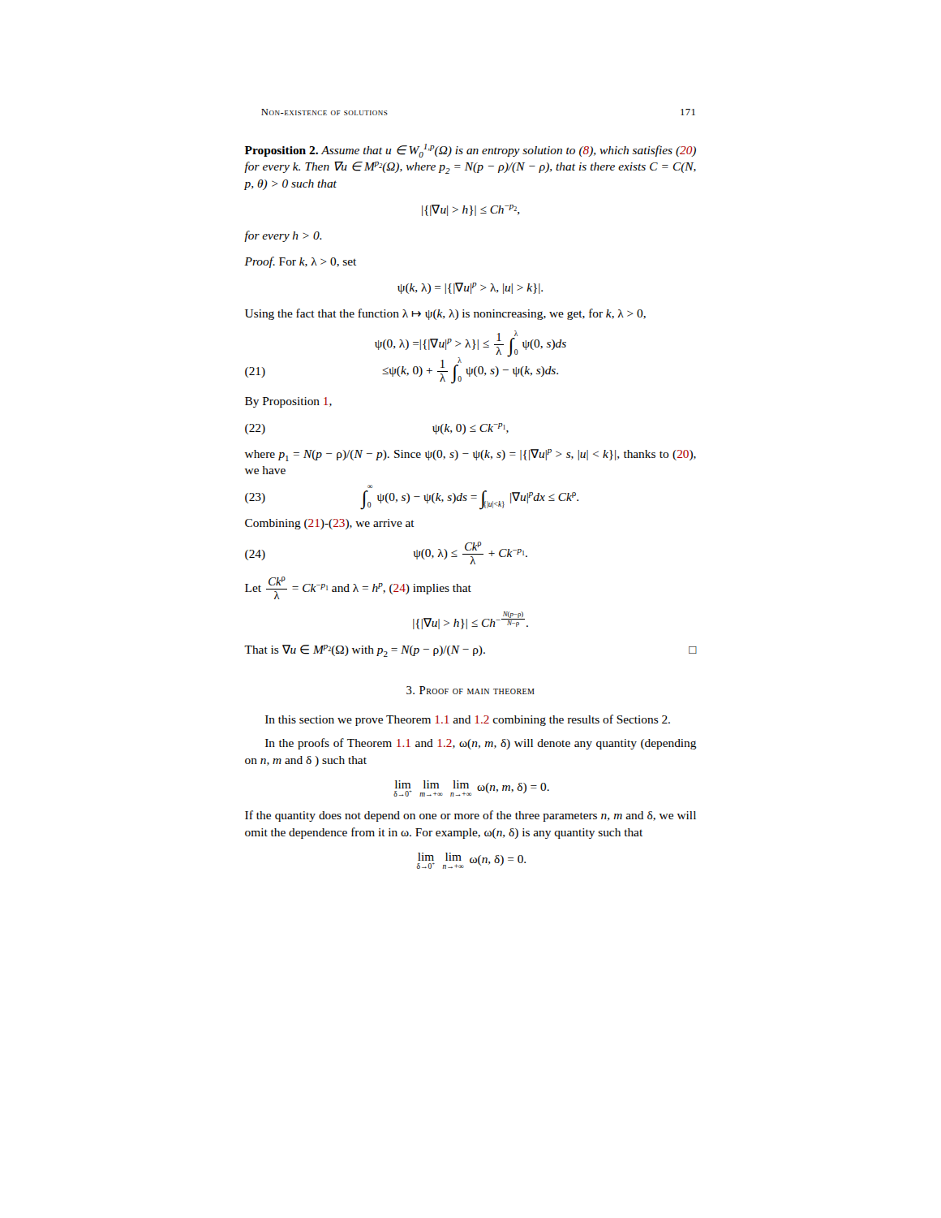Non-existence of solutions 171
Proposition 2. Assume that u ∈ W01,p(Ω) is an entropy solution to (8), which satisfies (20) for every k. Then ∇u ∈ Mp2(Ω), where p2 = N(p − ρ)/(N − ρ), that is there exists C = C(N, p, θ) > 0 such that
|{|∇u| > h}| ≤ Ch−p2,
for every h > 0.
Proof. For k, λ > 0, set
ψ(k, λ) = |{|∇u|p > λ, |u| > k}|.
Using the fact that the function λ ↦ ψ(k, λ) is nonincreasing, we get, for k, λ > 0,
ψ(0, λ) =|{|∇u|p > λ}| ≤ 1 λ ∫λ 0 ψ(0, s)ds
(21)
≤ψ(k, 0) + 1 λ ∫λ 0 ψ(0, s) − ψ(k, s)ds.
By Proposition 1,
(22)
ψ(k, 0) ≤ Ck−p1,
where p1 = N(p − ρ)/(N − p). Since ψ(0, s) − ψ(k, s) = |{|∇u|p > s, |u| < k}|, thanks to (20), we have
(23)
∫∞0 ψ(0, s) − ψ(k, s)ds = ∫{|u|<k} |∇u|pdx ≤ Ckρ.
Combining (21)-(23), we arrive at
(24)
ψ(0, λ) ≤ Ckρ λ + Ck−p1.
Let Ckρ λ = Ck−p1 and λ = hp, (24) implies that
|{|∇u| > h}| ≤ Ch−N(p−ρ) N−ρ.
That is ∇u ∈ Mp2(Ω) with p2 = N(p − ρ)/(N − ρ). □
3. Proof of main theorem
In this section we prove Theorem 1.1 and 1.2 combining the results of Sections 2.
In the proofs of Theorem 1.1 and 1.2, ω(n, m, δ) will denote any quantity (depending on n, m and δ ) such that
lim δ→0+ lim m→+∞ lim n→+∞ ω(n, m, δ) = 0.
If the quantity does not depend on one or more of the three parameters n, m and δ, we will omit the dependence from it in ω. For example, ω(n, δ) is any quantity such that
lim δ→0+ lim n→+∞ ω(n, δ) = 0.